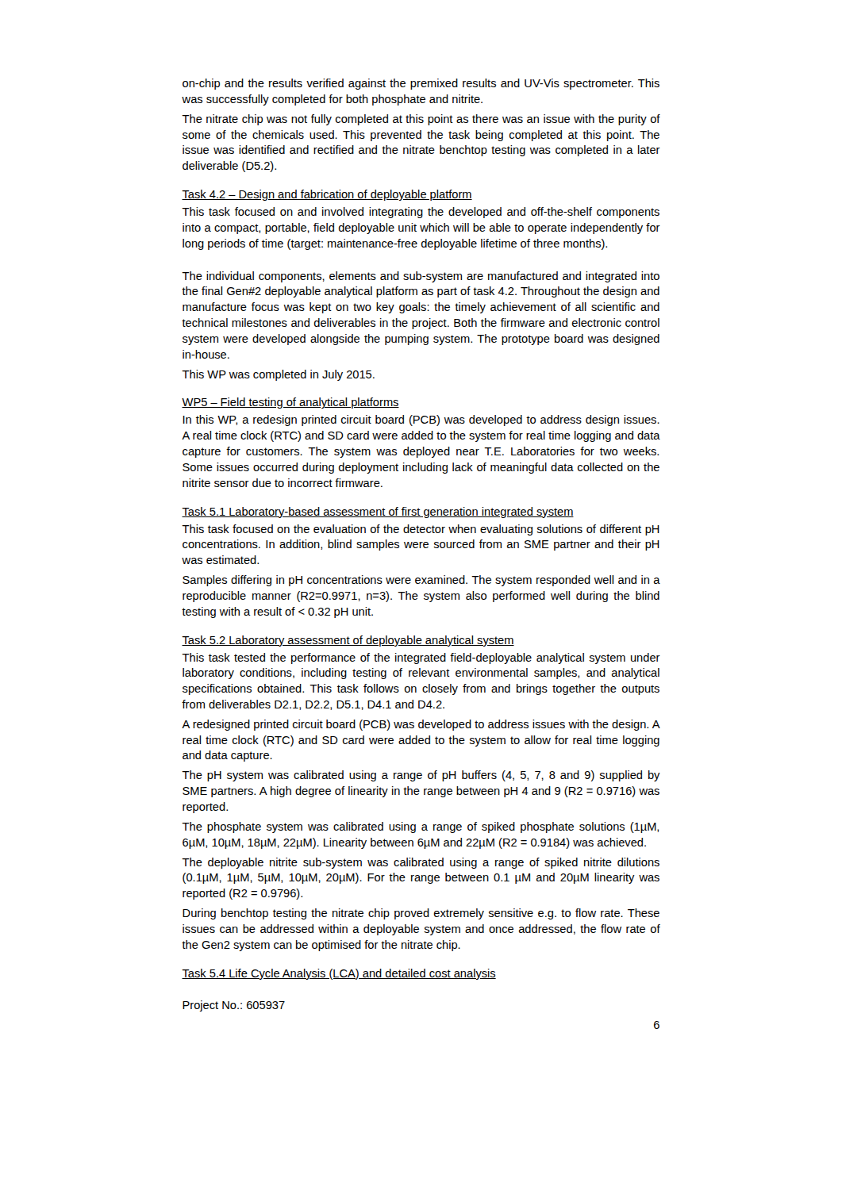on-chip and the results verified against the premixed results and UV-Vis spectrometer. This was successfully completed for both phosphate and nitrite.
The nitrate chip was not fully completed at this point as there was an issue with the purity of some of the chemicals used. This prevented the task being completed at this point. The issue was identified and rectified and the nitrate benchtop testing was completed in a later deliverable (D5.2).
Task 4.2 – Design and fabrication of deployable platform
This task focused on and involved integrating the developed and off-the-shelf components into a compact, portable, field deployable unit which will be able to operate independently for long periods of time (target: maintenance-free deployable lifetime of three months).
The individual components, elements and sub-system are manufactured and integrated into the final Gen#2 deployable analytical platform as part of task 4.2. Throughout the design and manufacture focus was kept on two key goals: the timely achievement of all scientific and technical milestones and deliverables in the project. Both the firmware and electronic control system were developed alongside the pumping system. The prototype board was designed in-house.
This WP was completed in July 2015.
WP5 – Field testing of analytical platforms
In this WP, a redesign printed circuit board (PCB) was developed to address design issues. A real time clock (RTC) and SD card were added to the system for real time logging and data capture for customers. The system was deployed near T.E. Laboratories for two weeks. Some issues occurred during deployment including lack of meaningful data collected on the nitrite sensor due to incorrect firmware.
Task 5.1 Laboratory-based assessment of first generation integrated system
This task focused on the evaluation of the detector when evaluating solutions of different pH concentrations. In addition, blind samples were sourced from an SME partner and their pH was estimated.
Samples differing in pH concentrations were examined. The system responded well and in a reproducible manner (R2=0.9971, n=3). The system also performed well during the blind testing with a result of < 0.32 pH unit.
Task 5.2 Laboratory assessment of deployable analytical system
This task tested the performance of the integrated field-deployable analytical system under laboratory conditions, including testing of relevant environmental samples, and analytical specifications obtained. This task follows on closely from and brings together the outputs from deliverables D2.1, D2.2, D5.1, D4.1 and D4.2.
A redesigned printed circuit board (PCB) was developed to address issues with the design. A real time clock (RTC) and SD card were added to the system to allow for real time logging and data capture.
The pH system was calibrated using a range of pH buffers (4, 5, 7, 8 and 9) supplied by SME partners. A high degree of linearity in the range between pH 4 and 9 (R2 = 0.9716) was reported.
The phosphate system was calibrated using a range of spiked phosphate solutions (1µM, 6µM, 10µM, 18µM, 22µM). Linearity between 6µM and 22µM (R2 = 0.9184) was achieved.
The deployable nitrite sub-system was calibrated using a range of spiked nitrite dilutions (0.1µM, 1µM, 5µM, 10µM, 20µM). For the range between 0.1 µM and 20µM linearity was reported (R2 = 0.9796).
During benchtop testing the nitrate chip proved extremely sensitive e.g. to flow rate. These issues can be addressed within a deployable system and once addressed, the flow rate of the Gen2 system can be optimised for the nitrate chip.
Task 5.4 Life Cycle Analysis (LCA) and detailed cost analysis
Project No.: 605937
6